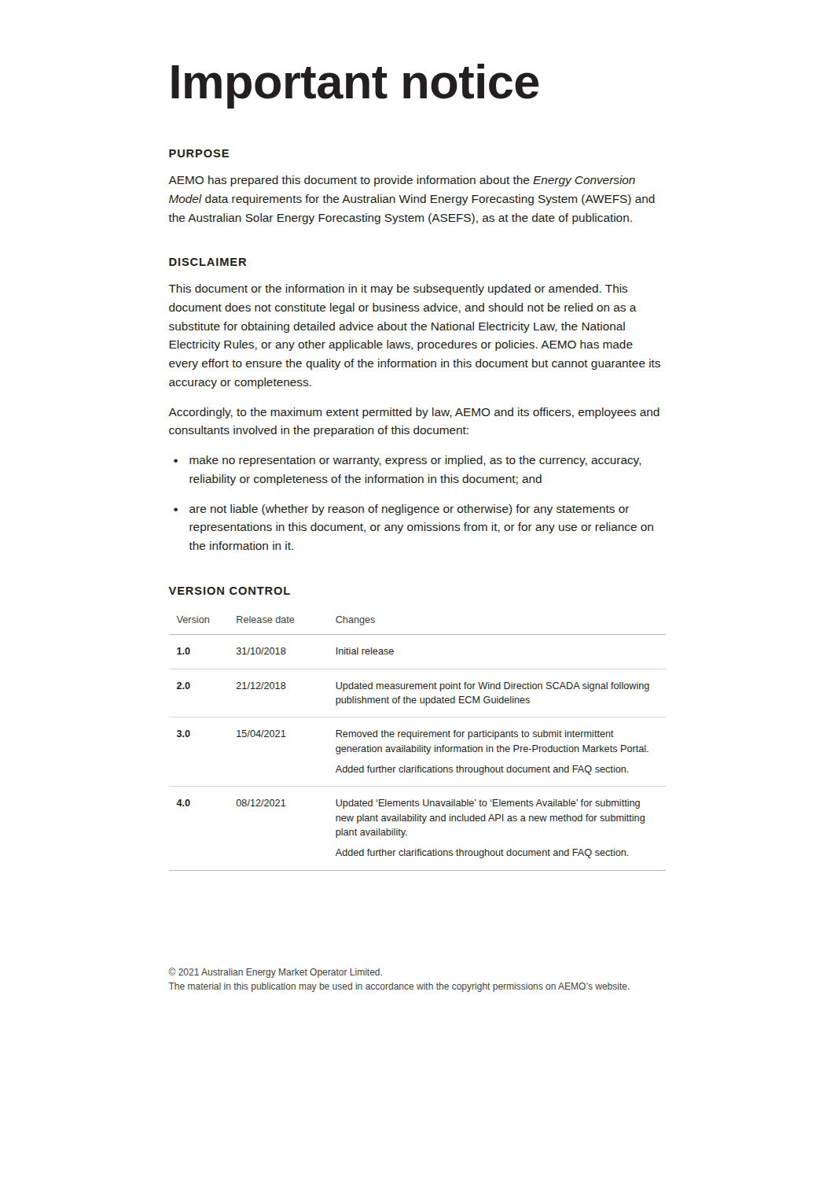Important notice
Purpose
AEMO has prepared this document to provide information about the Energy Conversion Model data requirements for the Australian Wind Energy Forecasting System (AWEFS) and the Australian Solar Energy Forecasting System (ASEFS), as at the date of publication.
Disclaimer
This document or the information in it may be subsequently updated or amended. This document does not constitute legal or business advice, and should not be relied on as a substitute for obtaining detailed advice about the National Electricity Law, the National Electricity Rules, or any other applicable laws, procedures or policies. AEMO has made every effort to ensure the quality of the information in this document but cannot guarantee its accuracy or completeness.
Accordingly, to the maximum extent permitted by law, AEMO and its officers, employees and consultants involved in the preparation of this document:
make no representation or warranty, express or implied, as to the currency, accuracy, reliability or completeness of the information in this document; and
are not liable (whether by reason of negligence or otherwise) for any statements or representations in this document, or any omissions from it, or for any use or reliance on the information in it.
Version control
| Version | Release date | Changes |
| --- | --- | --- |
| 1.0 | 31/10/2018 | Initial release |
| 2.0 | 21/12/2018 | Updated measurement point for Wind Direction SCADA signal following publishment of the updated ECM Guidelines |
| 3.0 | 15/04/2021 | Removed the requirement for participants to submit intermittent generation availability information in the Pre-Production Markets Portal. Added further clarifications throughout document and FAQ section. |
| 4.0 | 08/12/2021 | Updated ‘Elements Unavailable’ to ‘Elements Available’ for submitting new plant availability and included API as a new method for submitting plant availability. Added further clarifications throughout document and FAQ section. |
© 2021 Australian Energy Market Operator Limited.
The material in this publication may be used in accordance with the copyright permissions on AEMO’s website.